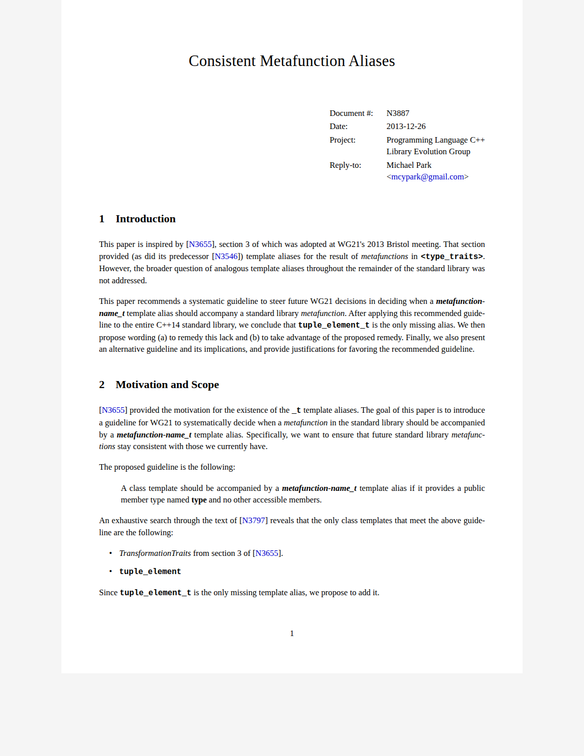Consistent Metafunction Aliases
| Document #: | N3887 |
| Date: | 2013-12-26 |
| Project: | Programming Language C++ Library Evolution Group |
| Reply-to: | Michael Park < mcypark@gmail.com > |
1 Introduction
This paper is inspired by [N3655], section 3 of which was adopted at WG21's 2013 Bristol meeting. That section provided (as did its predecessor [N3546]) template aliases for the result of metafunctions in <type_traits>. However, the broader question of analogous template aliases throughout the remainder of the standard library was not addressed.
This paper recommends a systematic guideline to steer future WG21 decisions in deciding when a metafunction-name_t template alias should accompany a standard library metafunction. After applying this recommended guideline to the entire C++14 standard library, we conclude that tuple_element_t is the only missing alias. We then propose wording (a) to remedy this lack and (b) to take advantage of the proposed remedy. Finally, we also present an alternative guideline and its implications, and provide justifications for favoring the recommended guideline.
2 Motivation and Scope
[N3655] provided the motivation for the existence of the _t template aliases. The goal of this paper is to introduce a guideline for WG21 to systematically decide when a metafunction in the standard library should be accompanied by a metafunction-name_t template alias. Specifically, we want to ensure that future standard library metafunctions stay consistent with those we currently have.
The proposed guideline is the following:
A class template should be accompanied by a metafunction-name_t template alias if it provides a public member type named type and no other accessible members.
An exhaustive search through the text of [N3797] reveals that the only class templates that meet the above guideline are the following:
TransformationTraits from section 3 of [N3655].
tuple_element
Since tuple_element_t is the only missing template alias, we propose to add it.
1